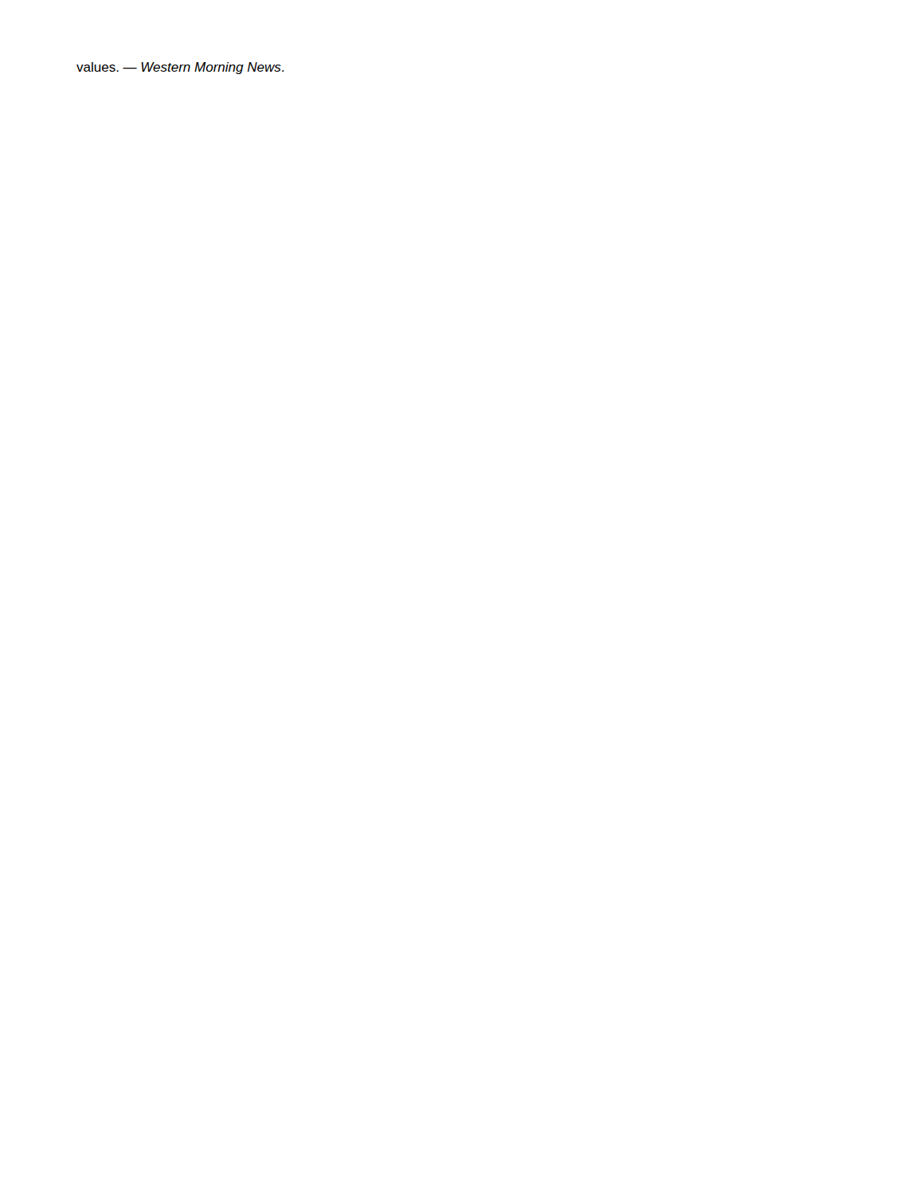values. — Western Morning News.